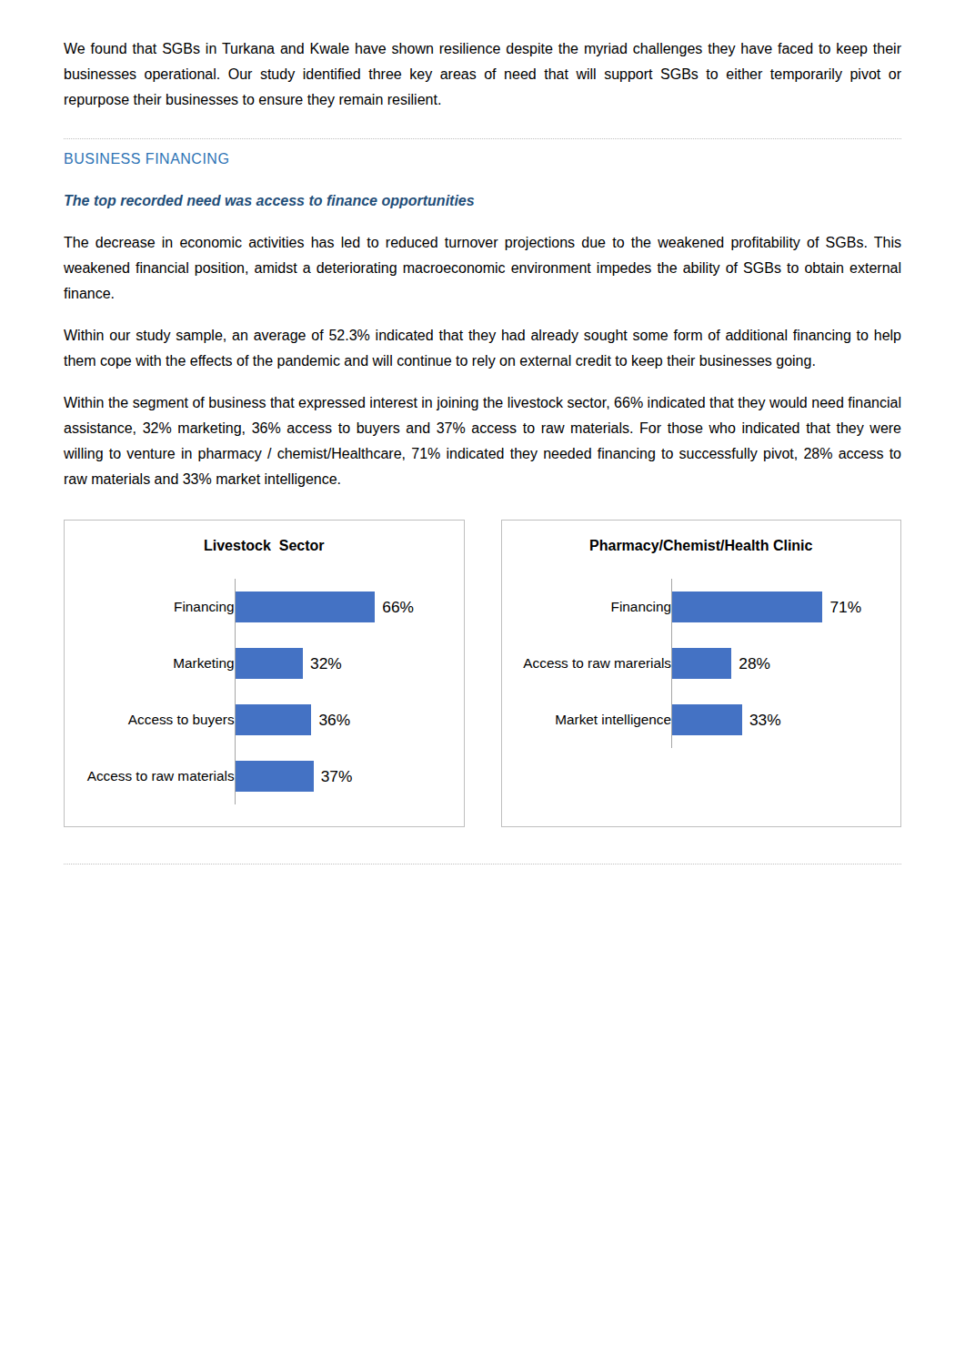We found that SGBs in Turkana and Kwale have shown resilience despite the myriad challenges they have faced to keep their businesses operational. Our study identified three key areas of need that will support SGBs to either temporarily pivot or repurpose their businesses to ensure they remain resilient.
Business Financing
The top recorded need was access to finance opportunities
The decrease in economic activities has led to reduced turnover projections due to the weakened profitability of SGBs. This weakened financial position, amidst a deteriorating macroeconomic environment impedes the ability of SGBs to obtain external finance.
Within our study sample, an average of 52.3% indicated that they had already sought some form of additional financing to help them cope with the effects of the pandemic and will continue to rely on external credit to keep their businesses going.
Within the segment of business that expressed interest in joining the livestock sector, 66% indicated that they would need financial assistance, 32% marketing, 36% access to buyers and 37% access to raw materials. For those who indicated that they were willing to venture in pharmacy / chemist/Healthcare, 71% indicated they needed financing to successfully pivot, 28% access to raw materials and 33% market intelligence.
Livestock Sector
| Financing | 66% |
| Marketing | 32% |
| Access to buyers | 36% |
| Access to raw materials | 37% |
Pharmacy/Chemist/Health Clinic
| Financing | 71% |
| Access to raw marerials | 28% |
| Market intelligence | 33% |